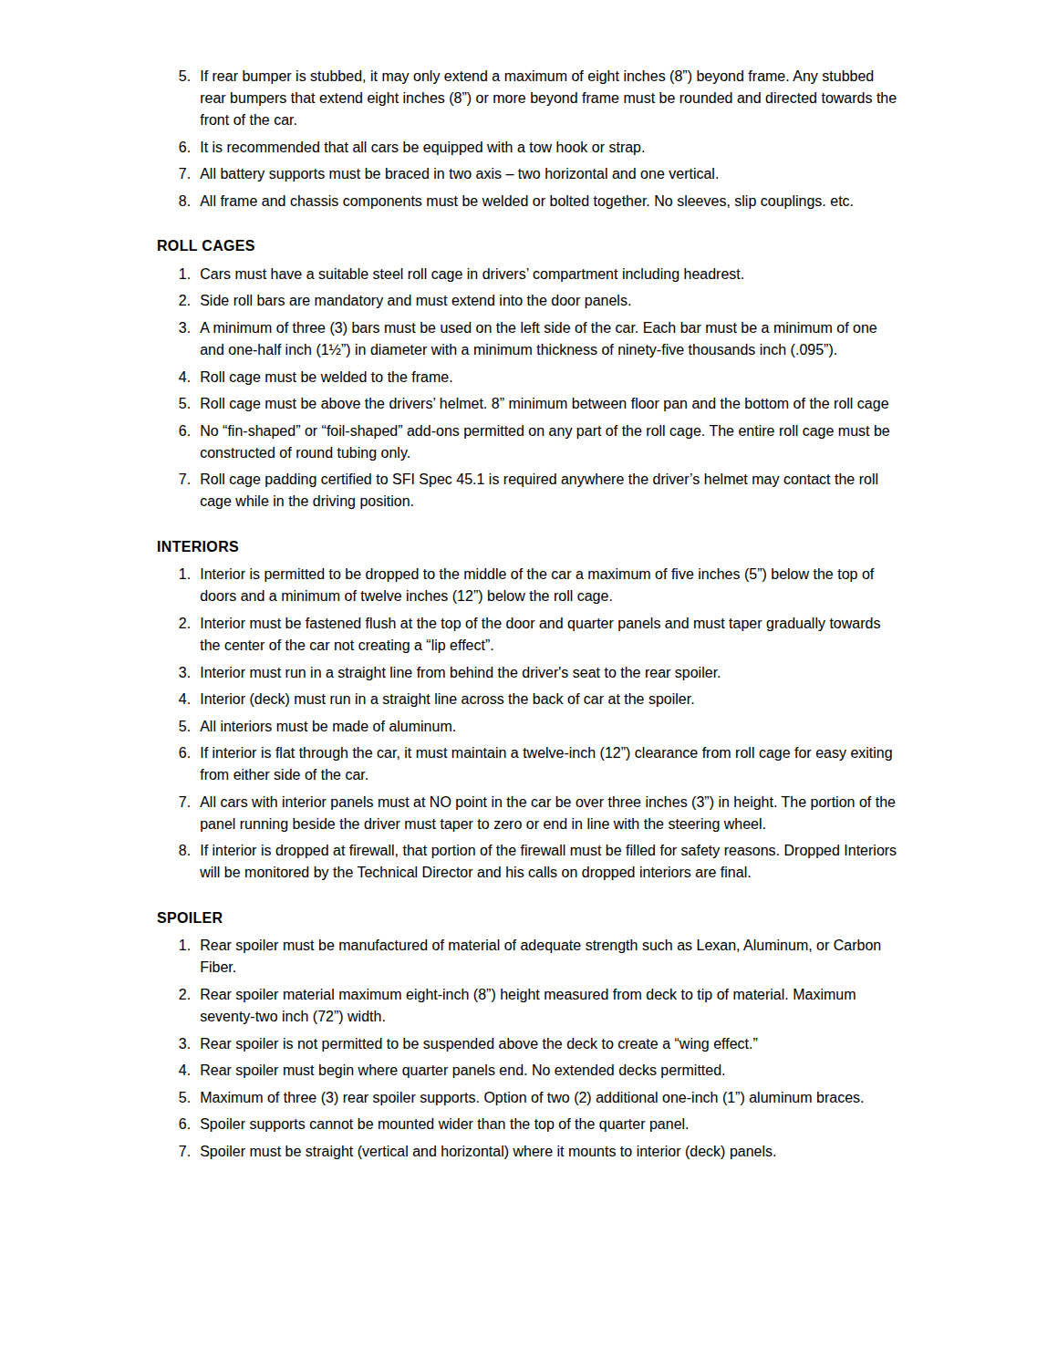If rear bumper is stubbed, it may only extend a maximum of eight inches (8”) beyond frame. Any stubbed rear bumpers that extend eight inches (8”) or more beyond frame must be rounded and directed towards the front of the car.
It is recommended that all cars be equipped with a tow hook or strap.
All battery supports must be braced in two axis – two horizontal and one vertical.
All frame and chassis components must be welded or bolted together. No sleeves, slip couplings. etc.
ROLL CAGES
Cars must have a suitable steel roll cage in drivers’ compartment including headrest.
Side roll bars are mandatory and must extend into the door panels.
A minimum of three (3) bars must be used on the left side of the car. Each bar must be a minimum of one and one-half inch (1½”) in diameter with a minimum thickness of ninety-five thousands inch (.095”).
Roll cage must be welded to the frame.
Roll cage must be above the drivers’ helmet. 8” minimum between floor pan and the bottom of the roll cage
No “fin-shaped” or “foil-shaped” add-ons permitted on any part of the roll cage. The entire roll cage must be constructed of round tubing only.
Roll cage padding certified to SFI Spec 45.1 is required anywhere the driver’s helmet may contact the roll cage while in the driving position.
INTERIORS
Interior is permitted to be dropped to the middle of the car a maximum of five inches (5”) below the top of doors and a minimum of twelve inches (12”) below the roll cage.
Interior must be fastened flush at the top of the door and quarter panels and must taper gradually towards the center of the car not creating a “lip effect”.
Interior must run in a straight line from behind the driver's seat to the rear spoiler.
Interior (deck) must run in a straight line across the back of car at the spoiler.
All interiors must be made of aluminum.
If interior is flat through the car, it must maintain a twelve-inch (12”) clearance from roll cage for easy exiting from either side of the car.
All cars with interior panels must at NO point in the car be over three inches (3”) in height. The portion of the panel running beside the driver must taper to zero or end in line with the steering wheel.
If interior is dropped at firewall, that portion of the firewall must be filled for safety reasons. Dropped Interiors will be monitored by the Technical Director and his calls on dropped interiors are final.
SPOILER
Rear spoiler must be manufactured of material of adequate strength such as Lexan, Aluminum, or Carbon Fiber.
Rear spoiler material maximum eight-inch (8”) height measured from deck to tip of material. Maximum seventy-two inch (72”) width.
Rear spoiler is not permitted to be suspended above the deck to create a “wing effect.”
Rear spoiler must begin where quarter panels end. No extended decks permitted.
Maximum of three (3) rear spoiler supports. Option of two (2) additional one-inch (1”) aluminum braces.
Spoiler supports cannot be mounted wider than the top of the quarter panel.
Spoiler must be straight (vertical and horizontal) where it mounts to interior (deck) panels.